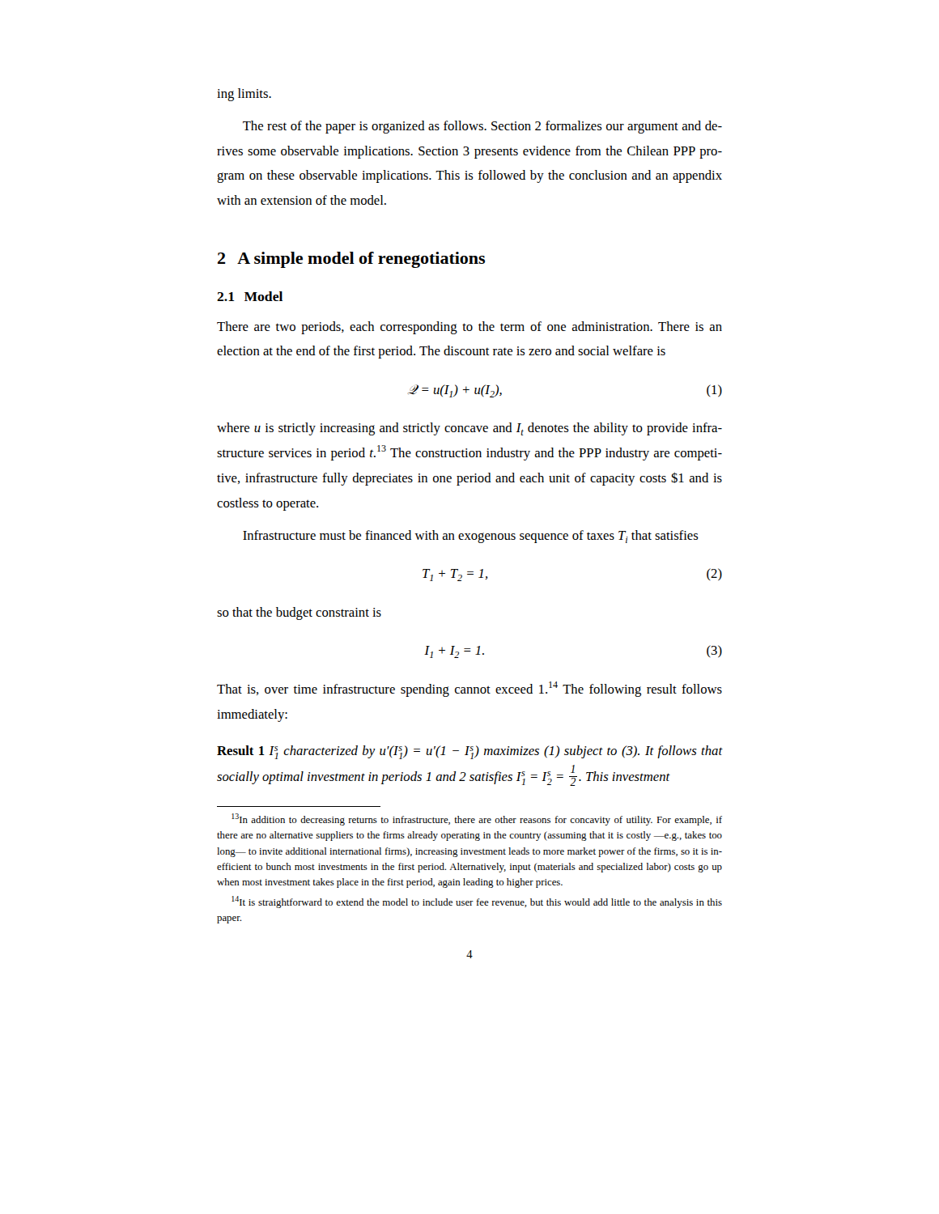ing limits.
The rest of the paper is organized as follows. Section 2 formalizes our argument and derives some observable implications. Section 3 presents evidence from the Chilean PPP program on these observable implications. This is followed by the conclusion and an appendix with an extension of the model.
2 A simple model of renegotiations
2.1 Model
There are two periods, each corresponding to the term of one administration. There is an election at the end of the first period. The discount rate is zero and social welfare is
𝒬 = u(I1) + u(I2),
(1)
where u is strictly increasing and strictly concave and It denotes the ability to provide infrastructure services in period t.13 The construction industry and the PPP industry are competitive, infrastructure fully depreciates in one period and each unit of capacity costs $1 and is costless to operate.
Infrastructure must be financed with an exogenous sequence of taxes Ti that satisfies
T1 + T2 = 1,
(2)
so that the budget constraint is
I1 + I2 = 1.
(3)
That is, over time infrastructure spending cannot exceed 1.14 The following result follows immediately:
Result 1 Is 1 characterized by u′(Is 1) = u′(1 − Is 1) maximizes (1) subject to (3). It follows that socially optimal investment in periods 1 and 2 satisfies Is 1 = Is 2 = 12. This investment
13In addition to decreasing returns to infrastructure, there are other reasons for concavity of utility. For example, if there are no alternative suppliers to the firms already operating in the country (assuming that it is costly —e.g., takes too long— to invite additional international firms), increasing investment leads to more market power of the firms, so it is inefficient to bunch most investments in the first period. Alternatively, input (materials and specialized labor) costs go up when most investment takes place in the first period, again leading to higher prices.
14It is straightforward to extend the model to include user fee revenue, but this would add little to the analysis in this paper.
4